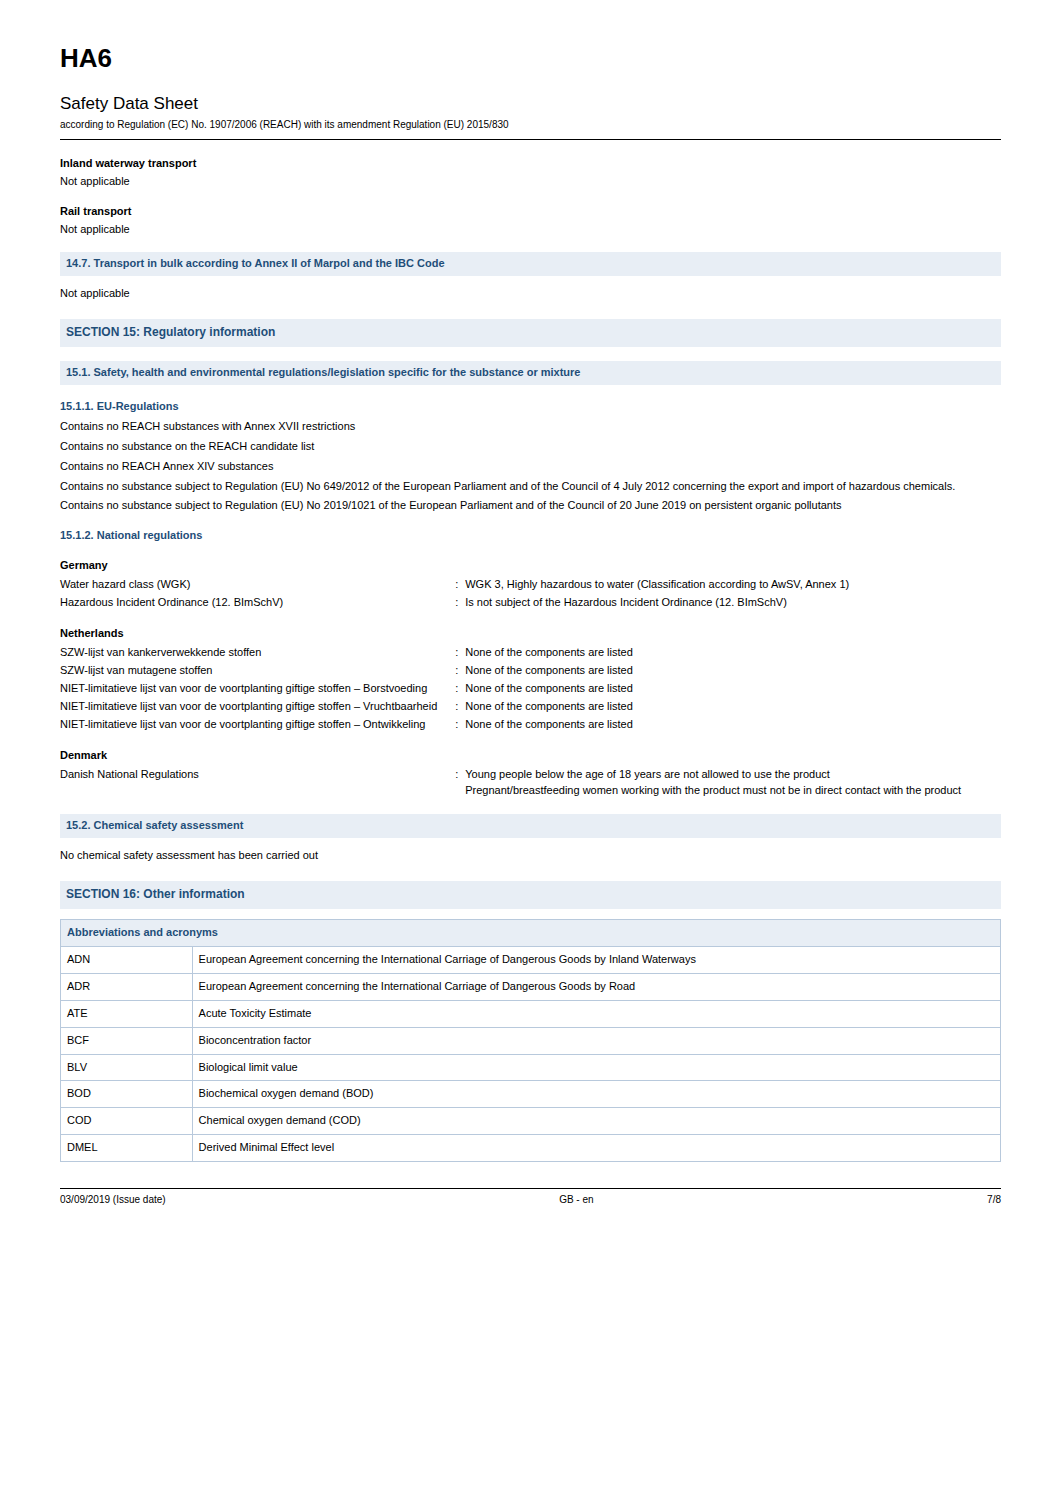HA6
Safety Data Sheet
according to Regulation (EC) No. 1907/2006 (REACH) with its amendment Regulation (EU) 2015/830
Inland waterway transport
Not applicable
Rail transport
Not applicable
14.7. Transport in bulk according to Annex II of Marpol and the IBC Code
Not applicable
SECTION 15: Regulatory information
15.1. Safety, health and environmental regulations/legislation specific for the substance or mixture
15.1.1. EU-Regulations
Contains no REACH substances with Annex XVII restrictions
Contains no substance on the REACH candidate list
Contains no REACH Annex XIV substances
Contains no substance subject to Regulation (EU) No 649/2012 of the European Parliament and of the Council of 4 July 2012 concerning the export and import of hazardous chemicals.
Contains no substance subject to Regulation (EU) No 2019/1021 of the European Parliament and of the Council of 20 June 2019 on persistent organic pollutants
15.1.2. National regulations
Germany
| Water hazard class (WGK) | : | WGK 3, Highly hazardous to water (Classification according to AwSV, Annex 1) |
| Hazardous Incident Ordinance (12. BImSchV) | : | Is not subject of the Hazardous Incident Ordinance (12. BImSchV) |
Netherlands
| SZW-lijst van kankerverwekkende stoffen | : | None of the components are listed |
| SZW-lijst van mutagene stoffen | : | None of the components are listed |
| NIET-limitatieve lijst van voor de voortplanting giftige stoffen – Borstvoeding | : | None of the components are listed |
| NIET-limitatieve lijst van voor de voortplanting giftige stoffen – Vruchtbaarheid | : | None of the components are listed |
| NIET-limitatieve lijst van voor de voortplanting giftige stoffen – Ontwikkeling | : | None of the components are listed |
Denmark
| Danish National Regulations | : | Young people below the age of 18 years are not allowed to use the product Pregnant/breastfeeding women working with the product must not be in direct contact with the product |
15.2. Chemical safety assessment
No chemical safety assessment has been carried out
SECTION 16: Other information
| Abbreviations and acronyms |
| --- |
| ADN | European Agreement concerning the International Carriage of Dangerous Goods by Inland Waterways |
| ADR | European Agreement concerning the International Carriage of Dangerous Goods by Road |
| ATE | Acute Toxicity Estimate |
| BCF | Bioconcentration factor |
| BLV | Biological limit value |
| BOD | Biochemical oxygen demand (BOD) |
| COD | Chemical oxygen demand (COD) |
| DMEL | Derived Minimal Effect level |
03/09/2019 (Issue date) GB - en 7/8